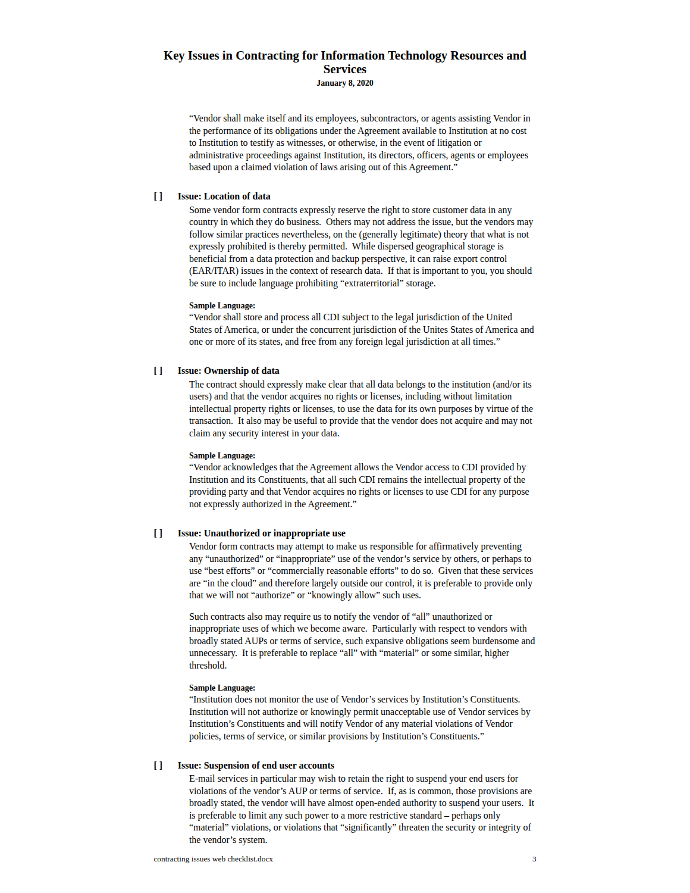Key Issues in Contracting for Information Technology Resources and Services
January 8, 2020
“Vendor shall make itself and its employees, subcontractors, or agents assisting Vendor in the performance of its obligations under the Agreement available to Institution at no cost to Institution to testify as witnesses, or otherwise, in the event of litigation or administrative proceedings against Institution, its directors, officers, agents or employees based upon a claimed violation of laws arising out of this Agreement.”
[ ]
Issue: Location of data
Some vendor form contracts expressly reserve the right to store customer data in any country in which they do business. Others may not address the issue, but the vendors may follow similar practices nevertheless, on the (generally legitimate) theory that what is not expressly prohibited is thereby permitted. While dispersed geographical storage is beneficial from a data protection and backup perspective, it can raise export control (EAR/ITAR) issues in the context of research data. If that is important to you, you should be sure to include language prohibiting “extraterritorial” storage.
Sample Language:
“Vendor shall store and process all CDI subject to the legal jurisdiction of the United States of America, or under the concurrent jurisdiction of the Unites States of America and one or more of its states, and free from any foreign legal jurisdiction at all times.”
[ ]
Issue: Ownership of data
The contract should expressly make clear that all data belongs to the institution (and/or its users) and that the vendor acquires no rights or licenses, including without limitation intellectual property rights or licenses, to use the data for its own purposes by virtue of the transaction. It also may be useful to provide that the vendor does not acquire and may not claim any security interest in your data.
Sample Language:
“Vendor acknowledges that the Agreement allows the Vendor access to CDI provided by Institution and its Constituents, that all such CDI remains the intellectual property of the providing party and that Vendor acquires no rights or licenses to use CDI for any purpose not expressly authorized in the Agreement.”
[ ]
Issue: Unauthorized or inappropriate use
Vendor form contracts may attempt to make us responsible for affirmatively preventing any “unauthorized” or “inappropriate” use of the vendor’s service by others, or perhaps to use “best efforts” or “commercially reasonable efforts” to do so. Given that these services are “in the cloud” and therefore largely outside our control, it is preferable to provide only that we will not “authorize” or “knowingly allow” such uses.
Such contracts also may require us to notify the vendor of “all” unauthorized or inappropriate uses of which we become aware. Particularly with respect to vendors with broadly stated AUPs or terms of service, such expansive obligations seem burdensome and unnecessary. It is preferable to replace “all” with “material” or some similar, higher threshold.
Sample Language:
“Institution does not monitor the use of Vendor’s services by Institution’s Constituents. Institution will not authorize or knowingly permit unacceptable use of Vendor services by Institution’s Constituents and will notify Vendor of any material violations of Vendor policies, terms of service, or similar provisions by Institution’s Constituents.”
[ ]
Issue: Suspension of end user accounts
E-mail services in particular may wish to retain the right to suspend your end users for violations of the vendor’s AUP or terms of service. If, as is common, those provisions are broadly stated, the vendor will have almost open-ended authority to suspend your users. It is preferable to limit any such power to a more restrictive standard – perhaps only “material” violations, or violations that “significantly” threaten the security or integrity of the vendor’s system.
contracting issues web checklist.docx 3